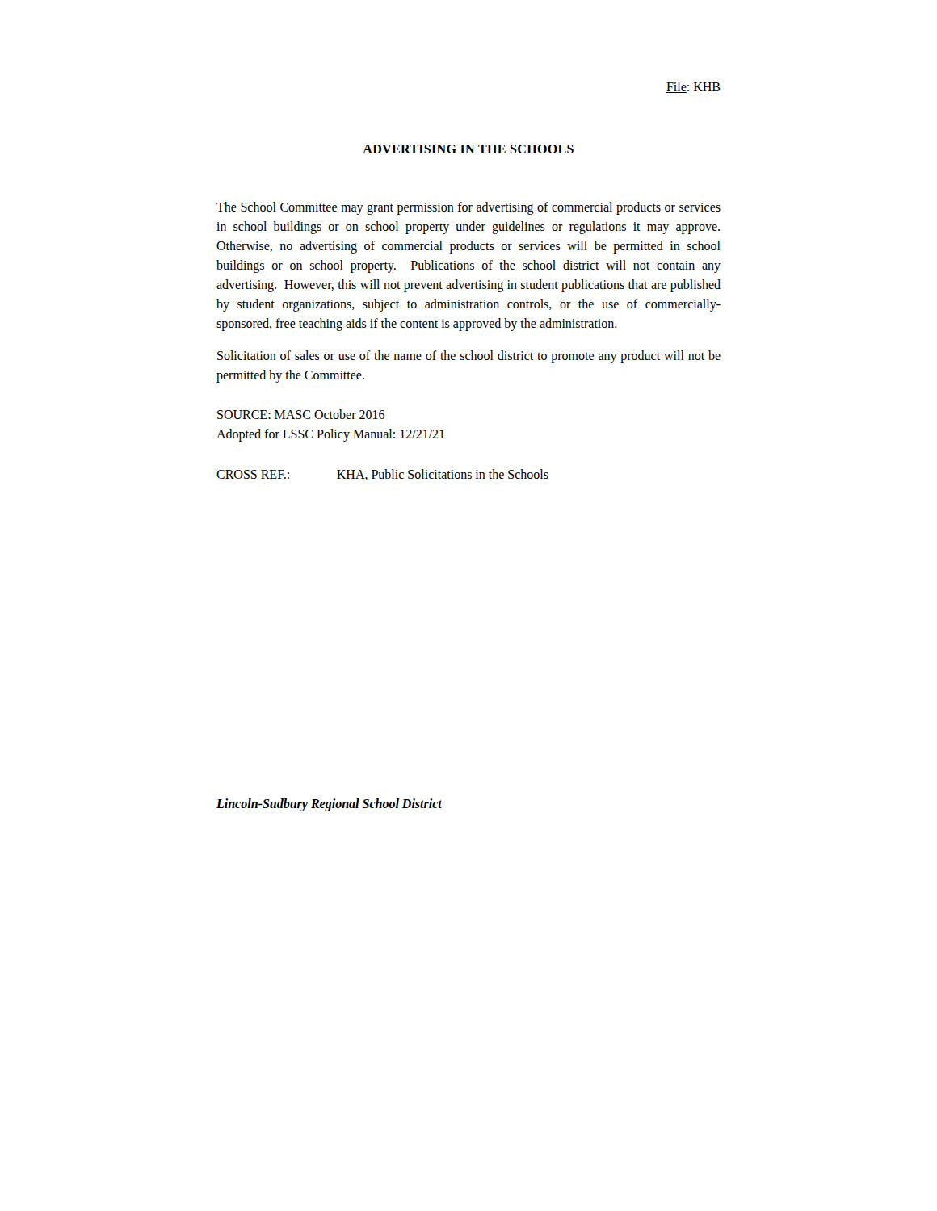File: KHB
Advertising in the Schools
The School Committee may grant permission for advertising of commercial products or services in school buildings or on school property under guidelines or regulations it may approve. Otherwise, no advertising of commercial products or services will be permitted in school buildings or on school property. Publications of the school district will not contain any advertising. However, this will not prevent advertising in student publications that are published by student organizations, subject to administration controls, or the use of commercially-sponsored, free teaching aids if the content is approved by the administration.
Solicitation of sales or use of the name of the school district to promote any product will not be permitted by the Committee.
SOURCE: MASC October 2016
Adopted for LSSC Policy Manual: 12/21/21
CROSS REF.: KHA, Public Solicitations in the Schools
Lincoln-Sudbury Regional School District